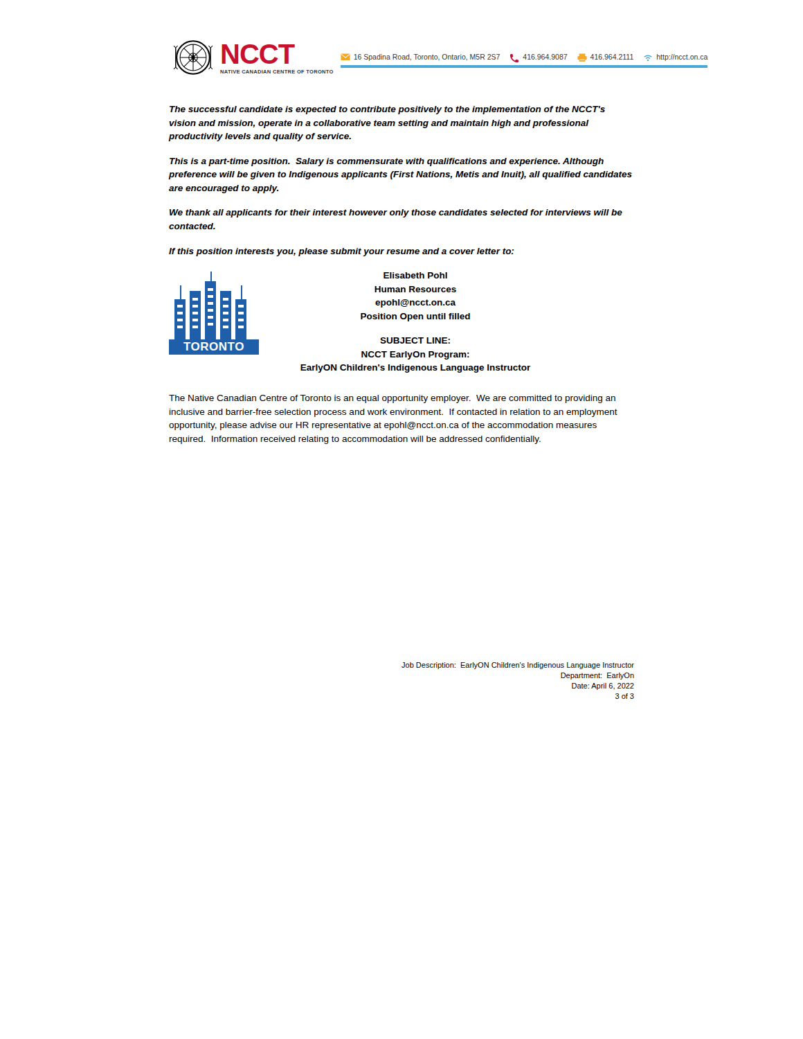NCCT
NATIVE CANADIAN CENTRE OF TORONTO
16 Spadina Road, Toronto, Ontario, M5R 2S7 416.964.9087 416.964.2111 http://ncct.on.ca
The successful candidate is expected to contribute positively to the implementation of the NCCT's vision and mission, operate in a collaborative team setting and maintain high and professional productivity levels and quality of service.
This is a part-time position. Salary is commensurate with qualifications and experience. Although preference will be given to Indigenous applicants (First Nations, Metis and Inuit), all qualified candidates are encouraged to apply.
We thank all applicants for their interest however only those candidates selected for interviews will be contacted.
If this position interests you, please submit your resume and a cover letter to:
TORONTO
Elisabeth Pohl
Human Resources
epohl@ncct.on.ca
Position Open until filled
SUBJECT LINE:
NCCT EarlyOn Program:
EarlyON Children's Indigenous Language Instructor
The Native Canadian Centre of Toronto is an equal opportunity employer. We are committed to providing an inclusive and barrier-free selection process and work environment. If contacted in relation to an employment opportunity, please advise our HR representative at epohl@ncct.on.ca of the accommodation measures required. Information received relating to accommodation will be addressed confidentially.
Job Description: EarlyON Children's Indigenous Language Instructor
Department: EarlyOn
Date: April 6, 2022
3 of 3